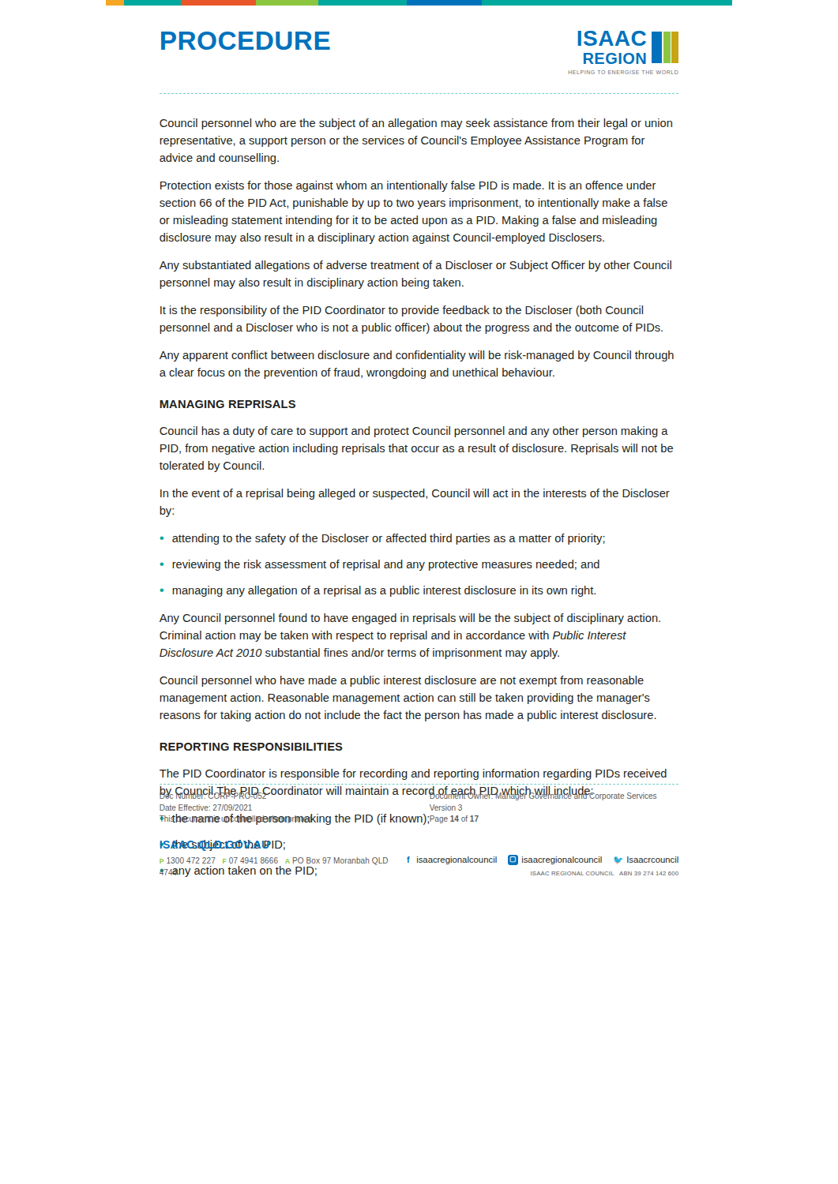PROCEDURE
ISAAC REGION
Helping to energise the world
Council personnel who are the subject of an allegation may seek assistance from their legal or union representative, a support person or the services of Council's Employee Assistance Program for advice and counselling.
Protection exists for those against whom an intentionally false PID is made. It is an offence under section 66 of the PID Act, punishable by up to two years imprisonment, to intentionally make a false or misleading statement intending for it to be acted upon as a PID. Making a false and misleading disclosure may also result in a disciplinary action against Council-employed Disclosers.
Any substantiated allegations of adverse treatment of a Discloser or Subject Officer by other Council personnel may also result in disciplinary action being taken.
It is the responsibility of the PID Coordinator to provide feedback to the Discloser (both Council personnel and a Discloser who is not a public officer) about the progress and the outcome of PIDs.
Any apparent conflict between disclosure and confidentiality will be risk-managed by Council through a clear focus on the prevention of fraud, wrongdoing and unethical behaviour.
Managing Reprisals
Council has a duty of care to support and protect Council personnel and any other person making a PID, from negative action including reprisals that occur as a result of disclosure. Reprisals will not be tolerated by Council.
In the event of a reprisal being alleged or suspected, Council will act in the interests of the Discloser by:
attending to the safety of the Discloser or affected third parties as a matter of priority;
reviewing the risk assessment of reprisal and any protective measures needed; and
managing any allegation of a reprisal as a public interest disclosure in its own right.
Any Council personnel found to have engaged in reprisals will be the subject of disciplinary action. Criminal action may be taken with respect to reprisal and in accordance with Public Interest Disclosure Act 2010 substantial fines and/or terms of imprisonment may apply.
Council personnel who have made a public interest disclosure are not exempt from reasonable management action. Reasonable management action can still be taken providing the manager's reasons for taking action do not include the fact the person has made a public interest disclosure.
Reporting Responsibilities
The PID Coordinator is responsible for recording and reporting information regarding PIDs received by Council.The PID Coordinator will maintain a record of each PID which will include:
the name of the person making the PID (if known);
the subject of the PID;
any action taken on the PID;
Doc Number: CORP-PRO-052
Date Effective: 27/09/2021
This document is uncontrolled when printed
Document Owner: Manager Governance and Corporate Services
Version 3
Page 14 of 17
ISAAC.QLD.GOV.AU P 1300 472 227 F 07 4941 8666 A PO Box 97 Moranbah QLD 4744
fisaacregionalcouncil ▢isaacregionalcouncil 🐦Isaacrcouncil
ISAAC REGIONAL COUNCIL ABN 39 274 142 600